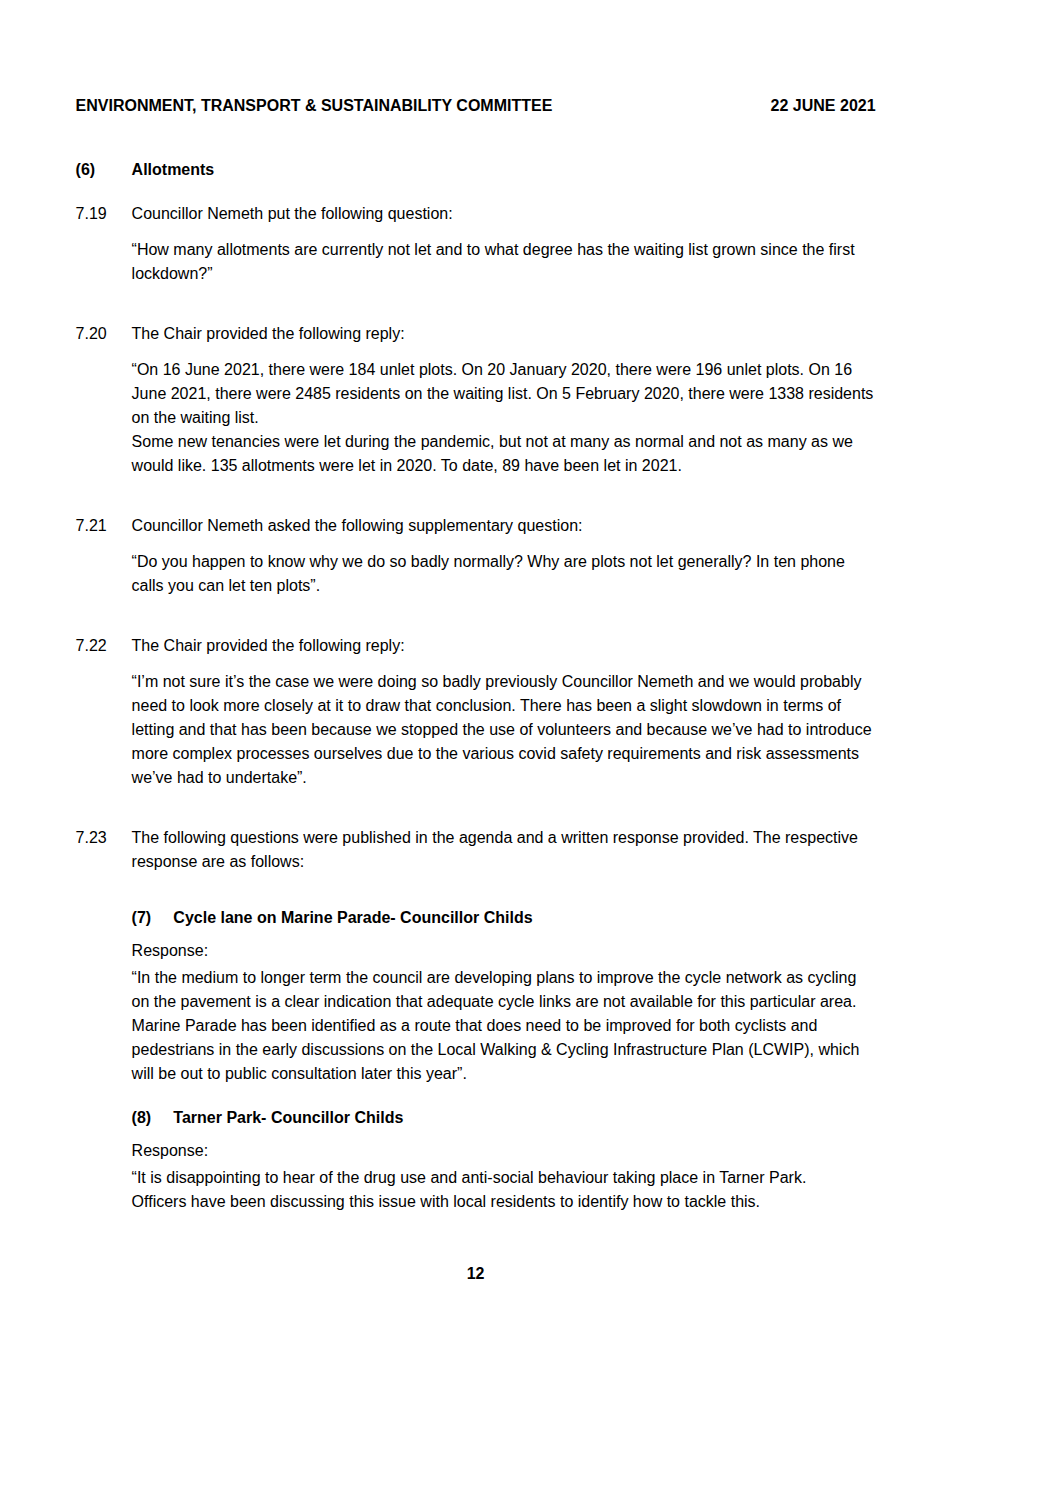Environment, Transport & Sustainability Committee 22 June 2021
(6)
Allotments
7.19
Councillor Nemeth put the following question:
“How many allotments are currently not let and to what degree has the waiting list grown since the first lockdown?”
7.20
The Chair provided the following reply:
“On 16 June 2021, there were 184 unlet plots. On 20 January 2020, there were 196 unlet plots. On 16 June 2021, there were 2485 residents on the waiting list. On 5 February 2020, there were 1338 residents on the waiting list.
Some new tenancies were let during the pandemic, but not at many as normal and not as many as we would like. 135 allotments were let in 2020. To date, 89 have been let in 2021.
7.21
Councillor Nemeth asked the following supplementary question:
“Do you happen to know why we do so badly normally? Why are plots not let generally? In ten phone calls you can let ten plots”.
7.22
The Chair provided the following reply:
“I’m not sure it’s the case we were doing so badly previously Councillor Nemeth and we would probably need to look more closely at it to draw that conclusion. There has been a slight slowdown in terms of letting and that has been because we stopped the use of volunteers and because we’ve had to introduce more complex processes ourselves due to the various covid safety requirements and risk assessments we’ve had to undertake”.
7.23
The following questions were published in the agenda and a written response provided. The respective response are as follows:
(7) Cycle lane on Marine Parade- Councillor Childs
Response:
“In the medium to longer term the council are developing plans to improve the cycle network as cycling on the pavement is a clear indication that adequate cycle links are not available for this particular area. Marine Parade has been identified as a route that does need to be improved for both cyclists and pedestrians in the early discussions on the Local Walking & Cycling Infrastructure Plan (LCWIP), which will be out to public consultation later this year”.
(8) Tarner Park- Councillor Childs
Response:
“It is disappointing to hear of the drug use and anti-social behaviour taking place in Tarner Park.
Officers have been discussing this issue with local residents to identify how to tackle this.
12